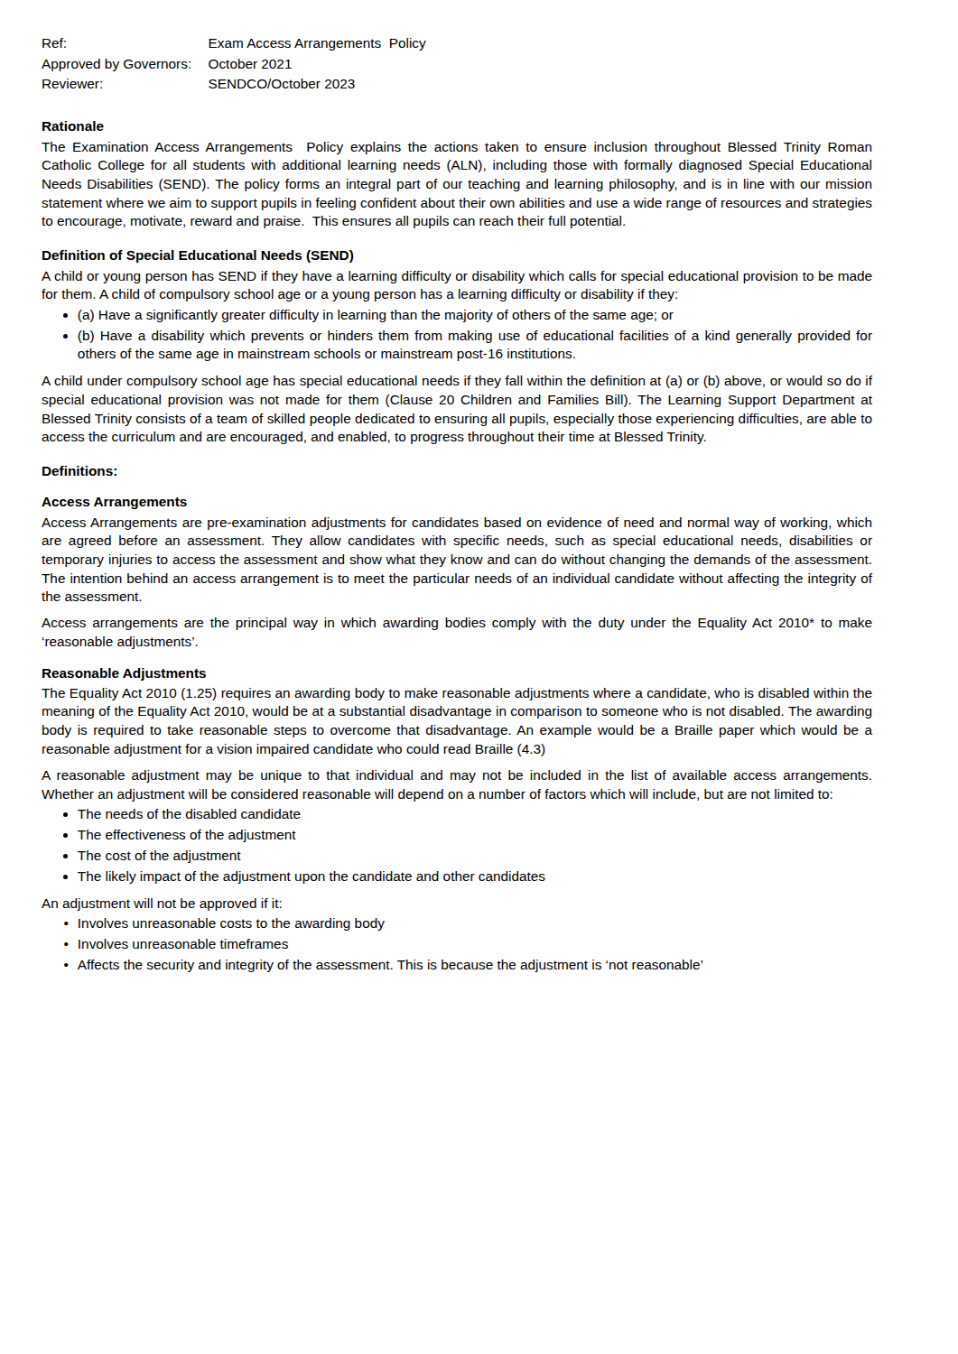| Ref: | Exam Access Arrangements Policy |
| Approved by Governors: | October 2021 |
| Reviewer: | SENDCO/October 2023 |
Rationale
The Examination Access Arrangements Policy explains the actions taken to ensure inclusion throughout Blessed Trinity Roman Catholic College for all students with additional learning needs (ALN), including those with formally diagnosed Special Educational Needs Disabilities (SEND). The policy forms an integral part of our teaching and learning philosophy, and is in line with our mission statement where we aim to support pupils in feeling confident about their own abilities and use a wide range of resources and strategies to encourage, motivate, reward and praise. This ensures all pupils can reach their full potential.
Definition of Special Educational Needs (SEND)
A child or young person has SEND if they have a learning difficulty or disability which calls for special educational provision to be made for them. A child of compulsory school age or a young person has a learning difficulty or disability if they:
(a) Have a significantly greater difficulty in learning than the majority of others of the same age; or
(b) Have a disability which prevents or hinders them from making use of educational facilities of a kind generally provided for others of the same age in mainstream schools or mainstream post-16 institutions.
A child under compulsory school age has special educational needs if they fall within the definition at (a) or (b) above, or would so do if special educational provision was not made for them (Clause 20 Children and Families Bill). The Learning Support Department at Blessed Trinity consists of a team of skilled people dedicated to ensuring all pupils, especially those experiencing difficulties, are able to access the curriculum and are encouraged, and enabled, to progress throughout their time at Blessed Trinity.
Definitions:
Access Arrangements
Access Arrangements are pre-examination adjustments for candidates based on evidence of need and normal way of working, which are agreed before an assessment. They allow candidates with specific needs, such as special educational needs, disabilities or temporary injuries to access the assessment and show what they know and can do without changing the demands of the assessment. The intention behind an access arrangement is to meet the particular needs of an individual candidate without affecting the integrity of the assessment.
Access arrangements are the principal way in which awarding bodies comply with the duty under the Equality Act 2010* to make ‘reasonable adjustments’.
Reasonable Adjustments
The Equality Act 2010 (1.25) requires an awarding body to make reasonable adjustments where a candidate, who is disabled within the meaning of the Equality Act 2010, would be at a substantial disadvantage in comparison to someone who is not disabled. The awarding body is required to take reasonable steps to overcome that disadvantage. An example would be a Braille paper which would be a reasonable adjustment for a vision impaired candidate who could read Braille (4.3)
A reasonable adjustment may be unique to that individual and may not be included in the list of available access arrangements. Whether an adjustment will be considered reasonable will depend on a number of factors which will include, but are not limited to:
The needs of the disabled candidate
The effectiveness of the adjustment
The cost of the adjustment
The likely impact of the adjustment upon the candidate and other candidates
An adjustment will not be approved if it:
Involves unreasonable costs to the awarding body
Involves unreasonable timeframes
Affects the security and integrity of the assessment. This is because the adjustment is ‘not reasonable’